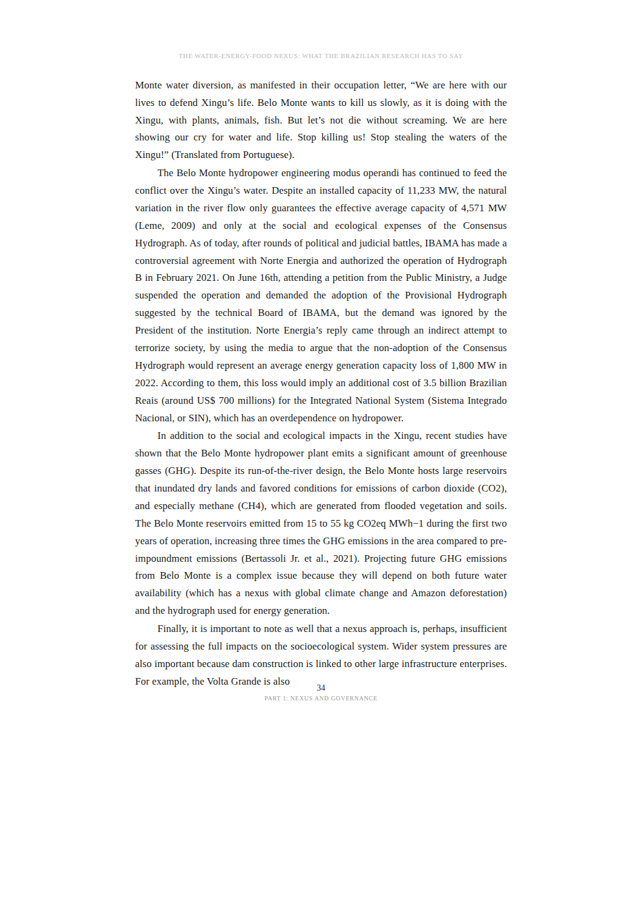The Water-Energy-Food Nexus: What the Brazilian Research Has to Say
Monte water diversion, as manifested in their occupation letter, “We are here with our lives to defend Xingu’s life. Belo Monte wants to kill us slowly, as it is doing with the Xingu, with plants, animals, fish. But let’s not die without screaming. We are here showing our cry for water and life. Stop killing us! Stop stealing the waters of the Xingu!” (Translated from Portuguese).
The Belo Monte hydropower engineering modus operandi has continued to feed the conflict over the Xingu’s water. Despite an installed capacity of 11,233 MW, the natural variation in the river flow only guarantees the effective average capacity of 4,571 MW (Leme, 2009) and only at the social and ecological expenses of the Consensus Hydrograph. As of today, after rounds of political and judicial battles, IBAMA has made a controversial agreement with Norte Energia and authorized the operation of Hydrograph B in February 2021. On June 16th, attending a petition from the Public Ministry, a Judge suspended the operation and demanded the adoption of the Provisional Hydrograph suggested by the technical Board of IBAMA, but the demand was ignored by the President of the institution. Norte Energia’s reply came through an indirect attempt to terrorize society, by using the media to argue that the non-adoption of the Consensus Hydrograph would represent an average energy generation capacity loss of 1,800 MW in 2022. According to them, this loss would imply an additional cost of 3.5 billion Brazilian Reais (around US$ 700 millions) for the Integrated National System (Sistema Integrado Nacional, or SIN), which has an overdependence on hydropower.
In addition to the social and ecological impacts in the Xingu, recent studies have shown that the Belo Monte hydropower plant emits a significant amount of greenhouse gasses (GHG). Despite its run-of-the-river design, the Belo Monte hosts large reservoirs that inundated dry lands and favored conditions for emissions of carbon dioxide (CO2), and especially methane (CH4), which are generated from flooded vegetation and soils. The Belo Monte reservoirs emitted from 15 to 55 kg CO2eq MWh−1 during the first two years of operation, increasing three times the GHG emissions in the area compared to pre-impoundment emissions (Bertassoli Jr. et al., 2021). Projecting future GHG emissions from Belo Monte is a complex issue because they will depend on both future water availability (which has a nexus with global climate change and Amazon deforestation) and the hydrograph used for energy generation.
Finally, it is important to note as well that a nexus approach is, perhaps, insufficient for assessing the full impacts on the socioecological system. Wider system pressures are also important because dam construction is linked to other large infrastructure enterprises. For example, the Volta Grande is also
34
Part 1: Nexus and Governance